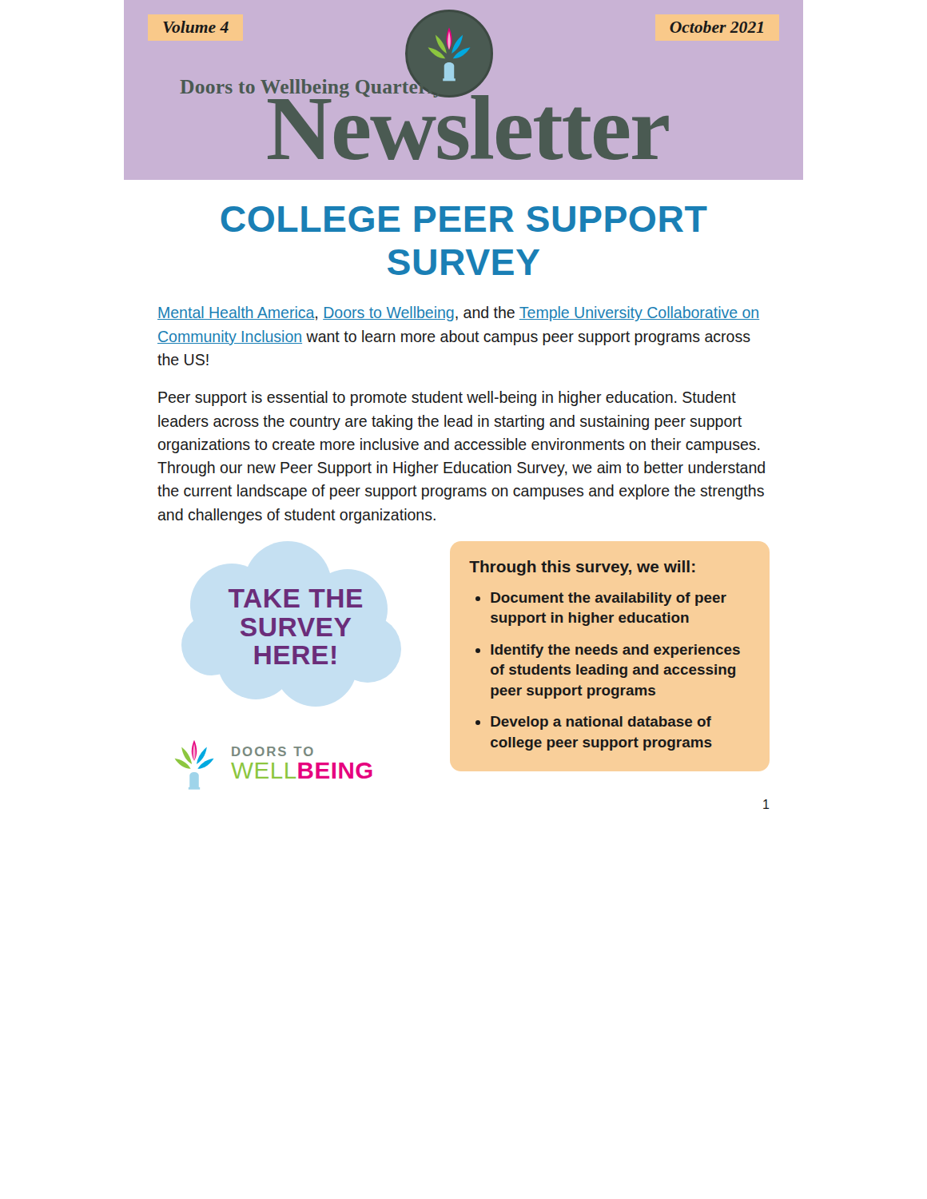Volume 4
October 2021
Doors to Wellbeing Quarterly
Newsletter
College Peer Support Survey
Mental Health America, Doors to Wellbeing, and the Temple University Collaborative on Community Inclusion want to learn more about campus peer support programs across the US!
Peer support is essential to promote student well-being in higher education. Student leaders across the country are taking the lead in starting and sustaining peer support organizations to create more inclusive and accessible environments on their campuses. Through our new Peer Support in Higher Education Survey, we aim to better understand the current landscape of peer support programs on campuses and explore the strengths and challenges of student organizations.
Take the
Survey
Here!
DOORS TO
WELL BEING
Through this survey, we will:
Document the availability of peer support in higher education
Identify the needs and experiences of students leading and accessing peer support programs
Develop a national database of college peer support programs
1